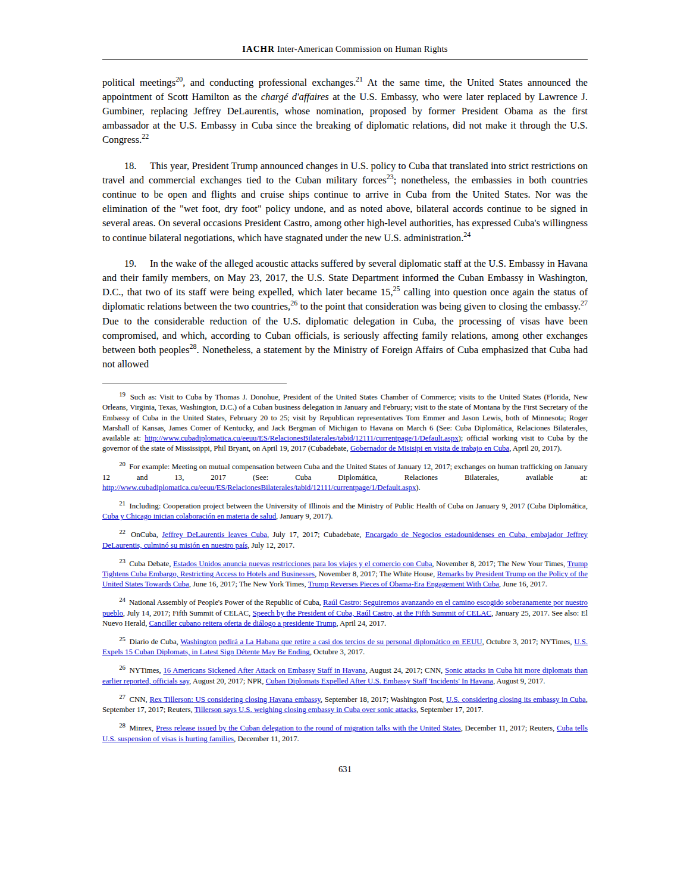IACHR Inter-American Commission on Human Rights
political meetings20, and conducting professional exchanges.21 At the same time, the United States announced the appointment of Scott Hamilton as the chargé d'affaires at the U.S. Embassy, who were later replaced by Lawrence J. Gumbiner, replacing Jeffrey DeLaurentis, whose nomination, proposed by former President Obama as the first ambassador at the U.S. Embassy in Cuba since the breaking of diplomatic relations, did not make it through the U.S. Congress.22
18. This year, President Trump announced changes in U.S. policy to Cuba that translated into strict restrictions on travel and commercial exchanges tied to the Cuban military forces23; nonetheless, the embassies in both countries continue to be open and flights and cruise ships continue to arrive in Cuba from the United States. Nor was the elimination of the "wet foot, dry foot" policy undone, and as noted above, bilateral accords continue to be signed in several areas. On several occasions President Castro, among other high-level authorities, has expressed Cuba's willingness to continue bilateral negotiations, which have stagnated under the new U.S. administration.24
19. In the wake of the alleged acoustic attacks suffered by several diplomatic staff at the U.S. Embassy in Havana and their family members, on May 23, 2017, the U.S. State Department informed the Cuban Embassy in Washington, D.C., that two of its staff were being expelled, which later became 15,25 calling into question once again the status of diplomatic relations between the two countries,26 to the point that consideration was being given to closing the embassy.27 Due to the considerable reduction of the U.S. diplomatic delegation in Cuba, the processing of visas have been compromised, and which, according to Cuban officials, is seriously affecting family relations, among other exchanges between both peoples28. Nonetheless, a statement by the Ministry of Foreign Affairs of Cuba emphasized that Cuba had not allowed
19 Such as: Visit to Cuba by Thomas J. Donohue, President of the United States Chamber of Commerce; visits to the United States (Florida, New Orleans, Virginia, Texas, Washington, D.C.) of a Cuban business delegation in January and February; visit to the state of Montana by the First Secretary of the Embassy of Cuba in the United States, February 20 to 25; visit by Republican representatives Tom Emmer and Jason Lewis, both of Minnesota; Roger Marshall of Kansas, James Comer of Kentucky, and Jack Bergman of Michigan to Havana on March 6 (See: Cuba Diplomática, Relaciones Bilaterales, available at: http://www.cubadiplomatica.cu/eeuu/ES/RelacionesBilaterales/tabid/12111/currentpage/1/Default.aspx); official working visit to Cuba by the governor of the state of Mississippi, Phil Bryant, on April 19, 2017 (Cubadebate, Gobernador de Misisipi en visita de trabajo en Cuba, April 20, 2017).
20 For example: Meeting on mutual compensation between Cuba and the United States of January 12, 2017; exchanges on human trafficking on January 12 and 13, 2017 (See: Cuba Diplomática, Relaciones Bilaterales, available at: http://www.cubadiplomatica.cu/eeuu/ES/RelacionesBilaterales/tabid/12111/currentpage/1/Default.aspx).
21 Including: Cooperation project between the University of Illinois and the Ministry of Public Health of Cuba on January 9, 2017 (Cuba Diplomática, Cuba y Chicago inician colaboración en materia de salud, January 9, 2017).
22 OnCuba, Jeffrey DeLaurentis leaves Cuba, July 17, 2017; Cubadebate, Encargado de Negocios estadounidenses en Cuba, embajador Jeffrey DeLaurentis, culminó su misión en nuestro país, July 12, 2017.
23 Cuba Debate, Estados Unidos anuncia nuevas restricciones para los viajes y el comercio con Cuba, November 8, 2017; The New Your Times, Trump Tightens Cuba Embargo, Restricting Access to Hotels and Businesses, November 8, 2017; The White House, Remarks by President Trump on the Policy of the United States Towards Cuba, June 16, 2017; The New York Times, Trump Reverses Pieces of Obama-Era Engagement With Cuba, June 16, 2017.
24 National Assembly of People's Power of the Republic of Cuba, Raúl Castro: Seguiremos avanzando en el camino escogido soberanamente por nuestro pueblo, July 14, 2017; Fifth Summit of CELAC, Speech by the President of Cuba, Raúl Castro, at the Fifth Summit of CELAC, January 25, 2017. See also: El Nuevo Herald, Canciller cubano reitera oferta de diálogo a presidente Trump, April 24, 2017.
25 Diario de Cuba, Washington pedirá a La Habana que retire a casi dos tercios de su personal diplomático en EEUU, Octubre 3, 2017; NYTimes, U.S. Expels 15 Cuban Diplomats, in Latest Sign Détente May Be Ending, Octubre 3, 2017.
26 NYTimes, 16 Americans Sickened After Attack on Embassy Staff in Havana, August 24, 2017; CNN, Sonic attacks in Cuba hit more diplomats than earlier reported, officials say, August 20, 2017; NPR, Cuban Diplomats Expelled After U.S. Embassy Staff 'Incidents' In Havana, August 9, 2017.
27 CNN, Rex Tillerson: US considering closing Havana embassy, September 18, 2017; Washington Post, U.S. considering closing its embassy in Cuba, September 17, 2017; Reuters, Tillerson says U.S. weighing closing embassy in Cuba over sonic attacks, September 17, 2017.
28 Minrex, Press release issued by the Cuban delegation to the round of migration talks with the United States, December 11, 2017; Reuters, Cuba tells U.S. suspension of visas is hurting families, December 11, 2017.
631